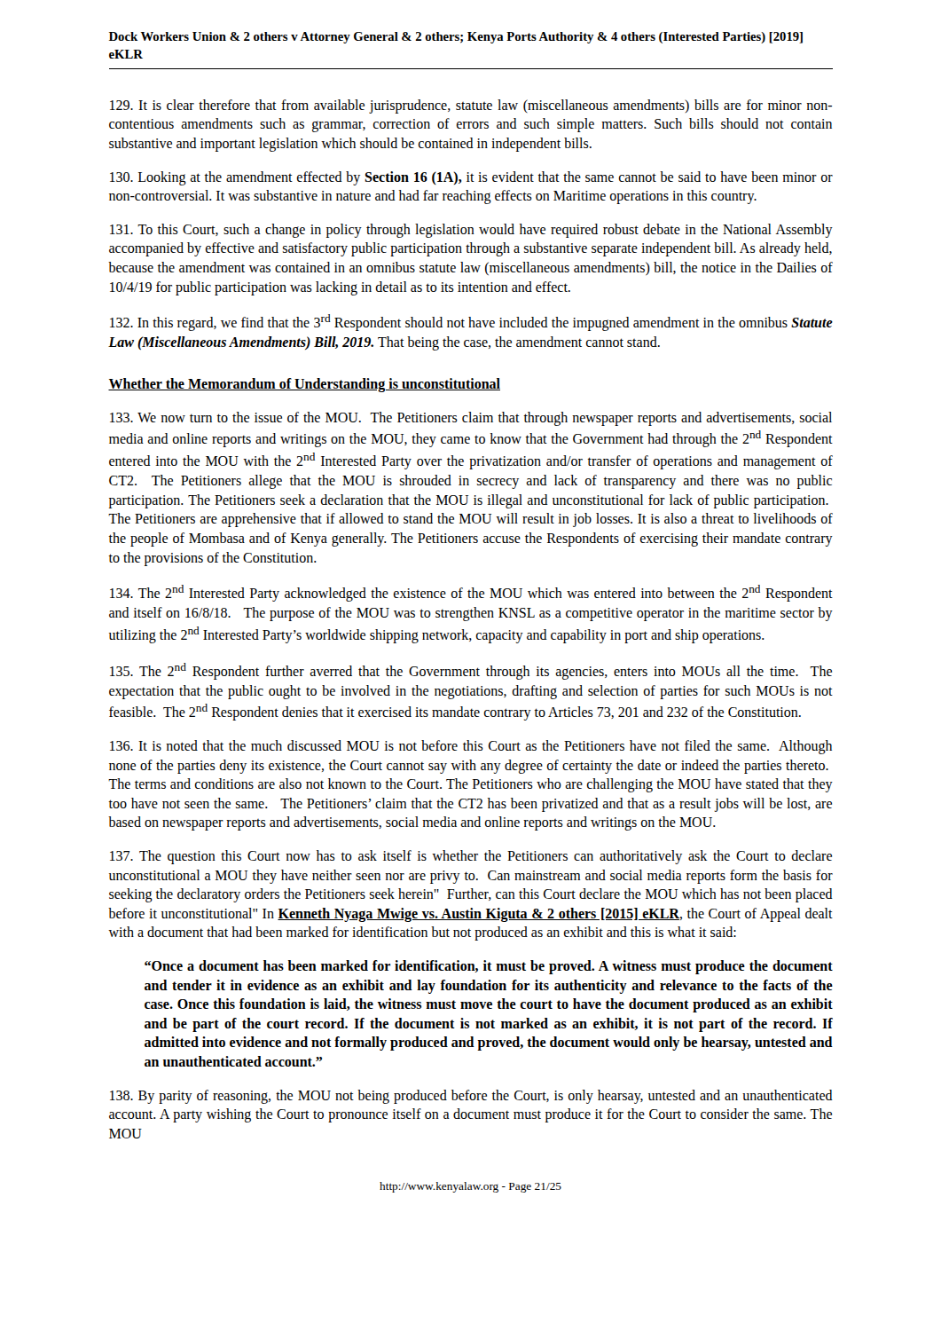Dock Workers Union & 2 others v Attorney General & 2 others; Kenya Ports Authority & 4 others (Interested Parties) [2019] eKLR
129. It is clear therefore that from available jurisprudence, statute law (miscellaneous amendments) bills are for minor non-contentious amendments such as grammar, correction of errors and such simple matters. Such bills should not contain substantive and important legislation which should be contained in independent bills.
130. Looking at the amendment effected by Section 16 (1A), it is evident that the same cannot be said to have been minor or non-controversial. It was substantive in nature and had far reaching effects on Maritime operations in this country.
131. To this Court, such a change in policy through legislation would have required robust debate in the National Assembly accompanied by effective and satisfactory public participation through a substantive separate independent bill. As already held, because the amendment was contained in an omnibus statute law (miscellaneous amendments) bill, the notice in the Dailies of 10/4/19 for public participation was lacking in detail as to its intention and effect.
132. In this regard, we find that the 3rd Respondent should not have included the impugned amendment in the omnibus Statute Law (Miscellaneous Amendments) Bill, 2019. That being the case, the amendment cannot stand.
Whether the Memorandum of Understanding is unconstitutional
133. We now turn to the issue of the MOU. The Petitioners claim that through newspaper reports and advertisements, social media and online reports and writings on the MOU, they came to know that the Government had through the 2nd Respondent entered into the MOU with the 2nd Interested Party over the privatization and/or transfer of operations and management of CT2. The Petitioners allege that the MOU is shrouded in secrecy and lack of transparency and there was no public participation. The Petitioners seek a declaration that the MOU is illegal and unconstitutional for lack of public participation. The Petitioners are apprehensive that if allowed to stand the MOU will result in job losses. It is also a threat to livelihoods of the people of Mombasa and of Kenya generally. The Petitioners accuse the Respondents of exercising their mandate contrary to the provisions of the Constitution.
134. The 2nd Interested Party acknowledged the existence of the MOU which was entered into between the 2nd Respondent and itself on 16/8/18. The purpose of the MOU was to strengthen KNSL as a competitive operator in the maritime sector by utilizing the 2nd Interested Party’s worldwide shipping network, capacity and capability in port and ship operations.
135. The 2nd Respondent further averred that the Government through its agencies, enters into MOUs all the time. The expectation that the public ought to be involved in the negotiations, drafting and selection of parties for such MOUs is not feasible. The 2nd Respondent denies that it exercised its mandate contrary to Articles 73, 201 and 232 of the Constitution.
136. It is noted that the much discussed MOU is not before this Court as the Petitioners have not filed the same. Although none of the parties deny its existence, the Court cannot say with any degree of certainty the date or indeed the parties thereto. The terms and conditions are also not known to the Court. The Petitioners who are challenging the MOU have stated that they too have not seen the same. The Petitioners’ claim that the CT2 has been privatized and that as a result jobs will be lost, are based on newspaper reports and advertisements, social media and online reports and writings on the MOU.
137. The question this Court now has to ask itself is whether the Petitioners can authoritatively ask the Court to declare unconstitutional a MOU they have neither seen nor are privy to. Can mainstream and social media reports form the basis for seeking the declaratory orders the Petitioners seek herein" Further, can this Court declare the MOU which has not been placed before it unconstitutional" In Kenneth Nyaga Mwige vs. Austin Kiguta & 2 others [2015] eKLR, the Court of Appeal dealt with a document that had been marked for identification but not produced as an exhibit and this is what it said:
“Once a document has been marked for identification, it must be proved. A witness must produce the document and tender it in evidence as an exhibit and lay foundation for its authenticity and relevance to the facts of the case. Once this foundation is laid, the witness must move the court to have the document produced as an exhibit and be part of the court record. If the document is not marked as an exhibit, it is not part of the record. If admitted into evidence and not formally produced and proved, the document would only be hearsay, untested and an unauthenticated account.”
138. By parity of reasoning, the MOU not being produced before the Court, is only hearsay, untested and an unauthenticated account. A party wishing the Court to pronounce itself on a document must produce it for the Court to consider the same. The MOU
http://www.kenyalaw.org - Page 21/25